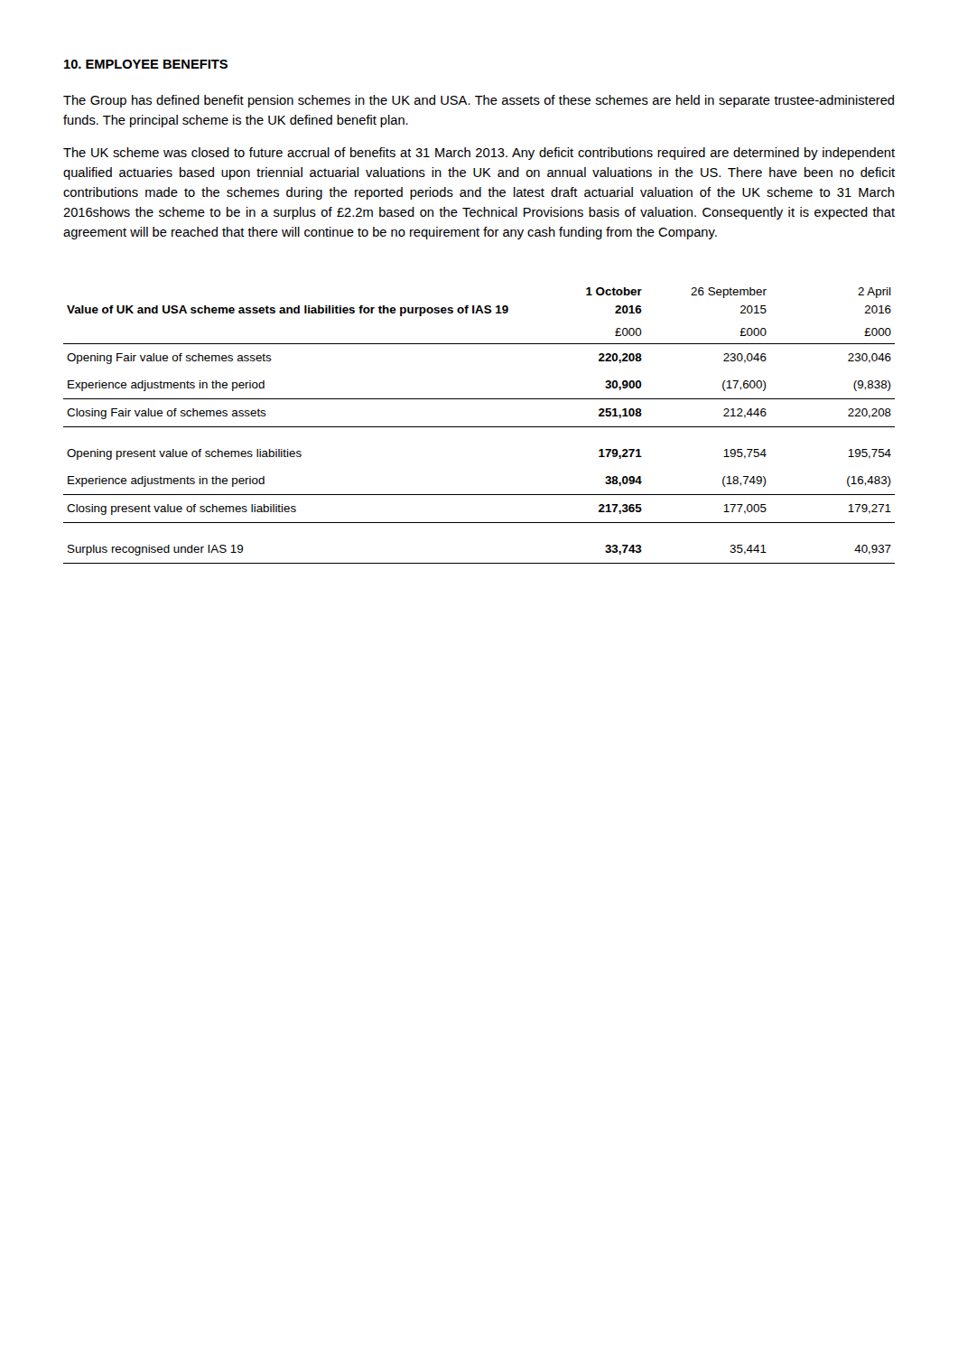10. EMPLOYEE BENEFITS
The Group has defined benefit pension schemes in the UK and USA. The assets of these schemes are held in separate trustee-administered funds. The principal scheme is the UK defined benefit plan.
The UK scheme was closed to future accrual of benefits at 31 March 2013. Any deficit contributions required are determined by independent qualified actuaries based upon triennial actuarial valuations in the UK and on annual valuations in the US. There have been no deficit contributions made to the schemes during the reported periods and the latest draft actuarial valuation of the UK scheme to 31 March 2016shows the scheme to be in a surplus of £2.2m based on the Technical Provisions basis of valuation. Consequently it is expected that agreement will be reached that there will continue to be no requirement for any cash funding from the Company.
| Value of UK and USA scheme assets and liabilities for the purposes of IAS 19 | 1 October 2016 | 26 September 2015 | 2 April 2016 |
| --- | --- | --- | --- |
| | £000 | £000 | £000 |
| Opening Fair value of schemes assets | 220,208 | 230,046 | 230,046 |
| Experience adjustments in the period | 30,900 | (17,600) | (9,838) |
| Closing Fair value of schemes assets | 251,108 | 212,446 | 220,208 |
| Opening present value of schemes liabilities | 179,271 | 195,754 | 195,754 |
| Experience adjustments in the period | 38,094 | (18,749) | (16,483) |
| Closing present value of schemes liabilities | 217,365 | 177,005 | 179,271 |
| Surplus recognised under IAS 19 | 33,743 | 35,441 | 40,937 |